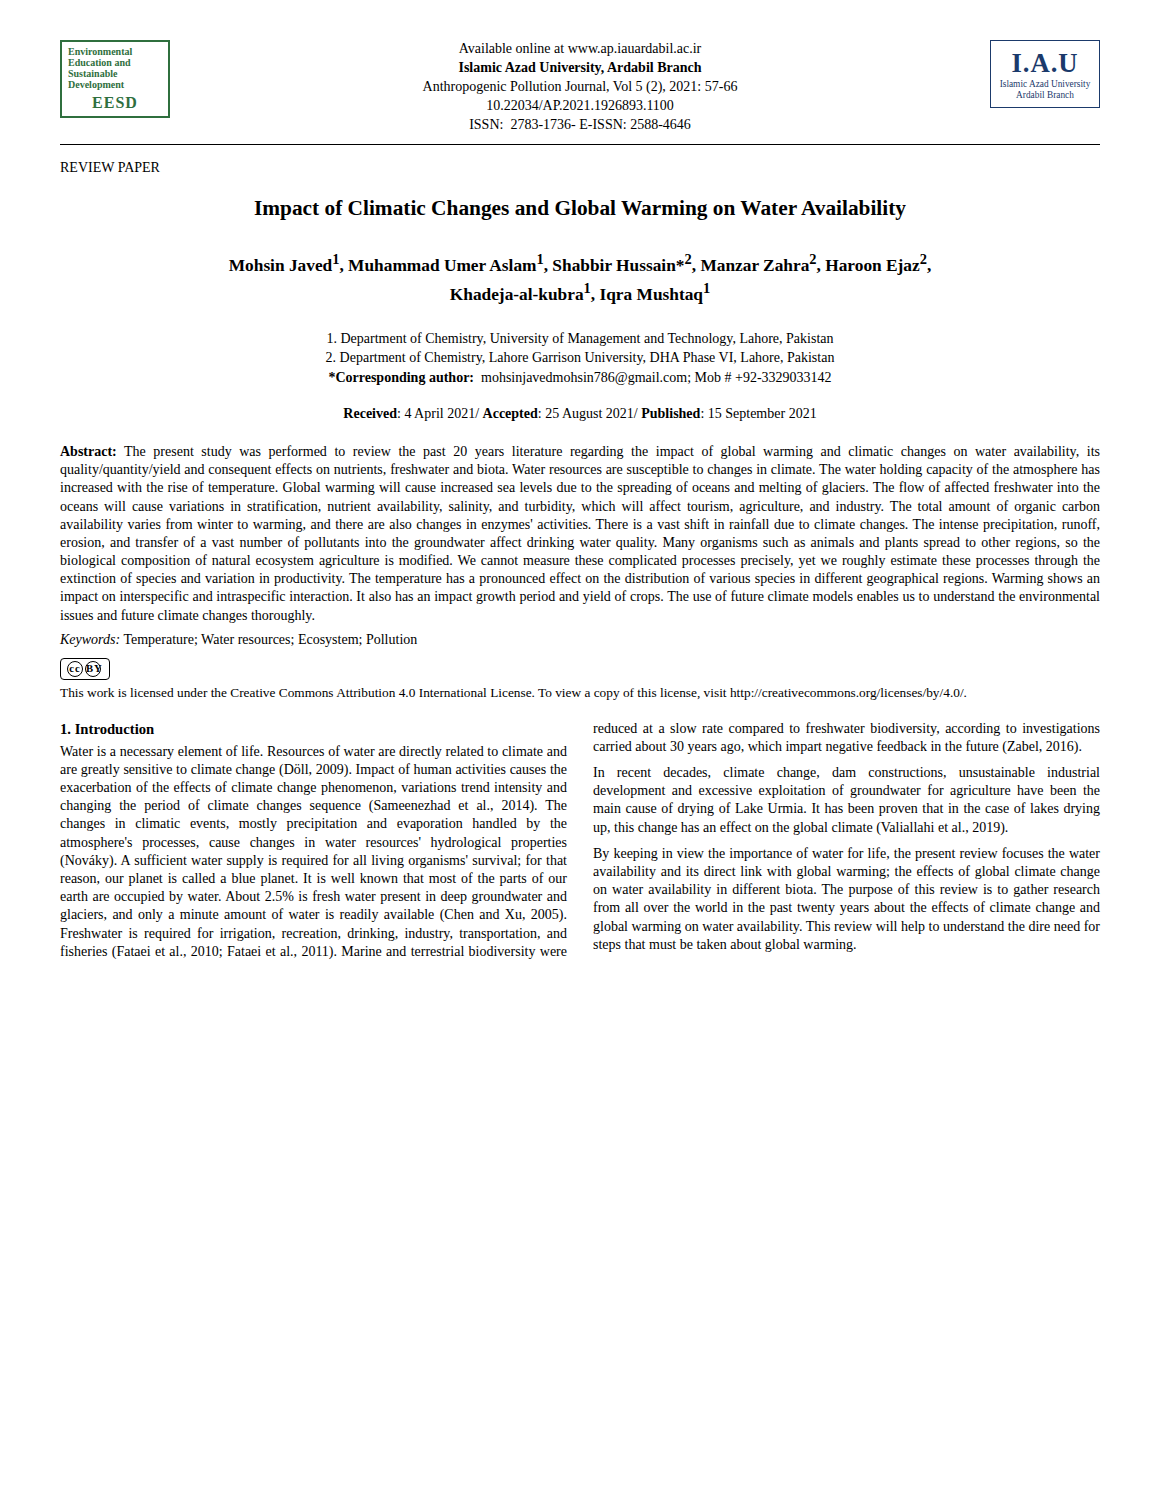Environmental
Education and
Sustainable
Development
EESD
Available online at www.ap.iauardabil.ac.ir
Islamic Azad University, Ardabil Branch
Anthropogenic Pollution Journal, Vol 5 (2), 2021: 57-66
10.22034/AP.2021.1926893.1100
ISSN: 2783-1736- E-ISSN: 2588-4646
I.A.U
Islamic Azad University
Ardabil Branch
REVIEW PAPER
Impact of Climatic Changes and Global Warming on Water Availability
Mohsin Javed1, Muhammad Umer Aslam1, Shabbir Hussain*2, Manzar Zahra2, Haroon Ejaz2,
Khadeja-al-kubra1, Iqra Mushtaq1
1. Department of Chemistry, University of Management and Technology, Lahore, Pakistan
2. Department of Chemistry, Lahore Garrison University, DHA Phase VI, Lahore, Pakistan
*Corresponding author: mohsinjavedmohsin786@gmail.com; Mob # +92-3329033142
Received: 4 April 2021/ Accepted: 25 August 2021/ Published: 15 September 2021
Abstract: The present study was performed to review the past 20 years literature regarding the impact of global warming and climatic changes on water availability, its quality/quantity/yield and consequent effects on nutrients, freshwater and biota. Water resources are susceptible to changes in climate. The water holding capacity of the atmosphere has increased with the rise of temperature. Global warming will cause increased sea levels due to the spreading of oceans and melting of glaciers. The flow of affected freshwater into the oceans will cause variations in stratification, nutrient availability, salinity, and turbidity, which will affect tourism, agriculture, and industry. The total amount of organic carbon availability varies from winter to warming, and there are also changes in enzymes' activities. There is a vast shift in rainfall due to climate changes. The intense precipitation, runoff, erosion, and transfer of a vast number of pollutants into the groundwater affect drinking water quality. Many organisms such as animals and plants spread to other regions, so the biological composition of natural ecosystem agriculture is modified. We cannot measure these complicated processes precisely, yet we roughly estimate these processes through the extinction of species and variation in productivity. The temperature has a pronounced effect on the distribution of various species in different geographical regions. Warming shows an impact on interspecific and intraspecific interaction. It also has an impact growth period and yield of crops. The use of future climate models enables us to understand the environmental issues and future climate changes thoroughly.
Keywords: Temperature; Water resources; Ecosystem; Pollution
cc BY
This work is licensed under the Creative Commons Attribution 4.0 International License. To view a copy of this license, visit http://creativecommons.org/licenses/by/4.0/.
1. Introduction
Water is a necessary element of life. Resources of water are directly related to climate and are greatly sensitive to climate change (Döll, 2009). Impact of human activities causes the exacerbation of the effects of climate change phenomenon, variations trend intensity and changing the period of climate changes sequence (Sameenezhad et al., 2014). The changes in climatic events, mostly precipitation and evaporation handled by the atmosphere's processes, cause changes in water resources' hydrological properties (Nováky). A sufficient water supply is required for all living organisms' survival; for that reason, our planet is called a blue planet. It is well known that most of the parts of our earth are occupied by water. About 2.5% is fresh water present in deep groundwater and glaciers, and only a minute amount of water is readily available (Chen and Xu, 2005). Freshwater is required for irrigation, recreation, drinking, industry, transportation, and fisheries (Fataei et al., 2010; Fataei et al., 2011). Marine and terrestrial biodiversity were reduced at a slow rate compared to freshwater biodiversity, according to investigations carried about 30 years ago, which impart negative feedback in the future (Zabel, 2016).
In recent decades, climate change, dam constructions, unsustainable industrial development and excessive exploitation of groundwater for agriculture have been the main cause of drying of Lake Urmia. It has been proven that in the case of lakes drying up, this change has an effect on the global climate (Valiallahi et al., 2019).
By keeping in view the importance of water for life, the present review focuses the water availability and its direct link with global warming; the effects of global climate change on water availability in different biota. The purpose of this review is to gather research from all over the world in the past twenty years about the effects of climate change and global warming on water availability. This review will help to understand the dire need for steps that must be taken about global warming.